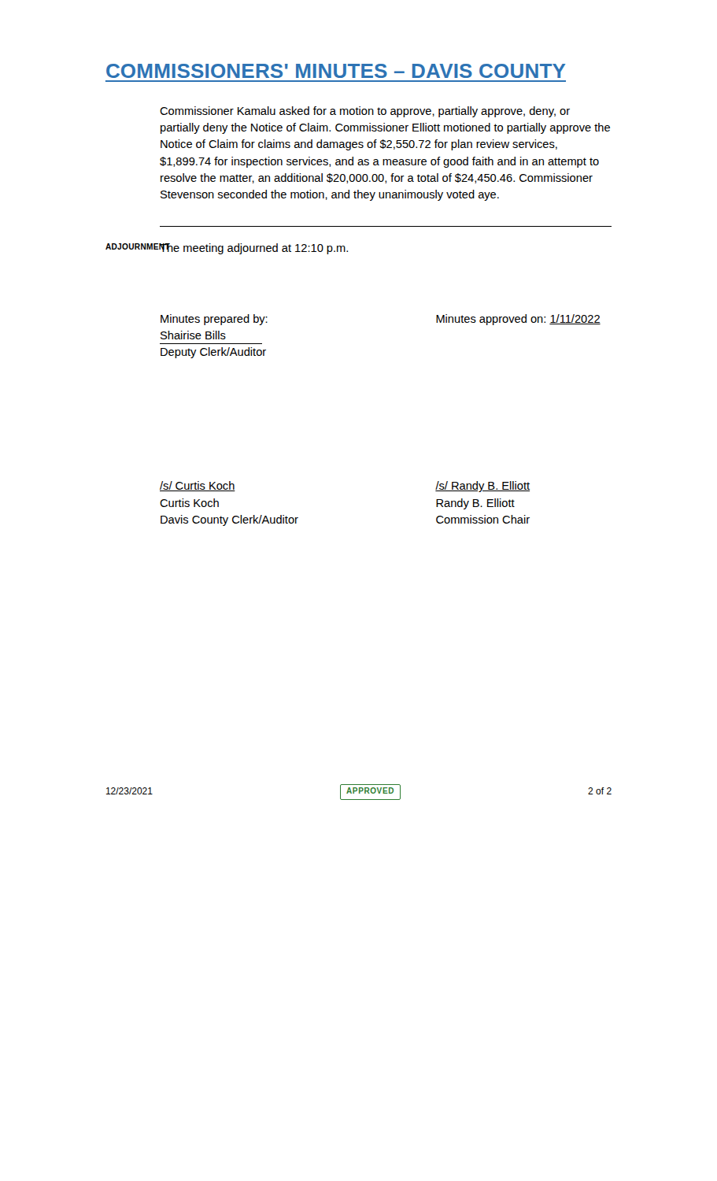COMMISSIONERS' MINUTES – DAVIS COUNTY
Commissioner Kamalu asked for a motion to approve, partially approve, deny, or partially deny the Notice of Claim. Commissioner Elliott motioned to partially approve the Notice of Claim for claims and damages of $2,550.72 for plan review services, $1,899.74 for inspection services, and as a measure of good faith and in an attempt to resolve the matter, an additional $20,000.00, for a total of $24,450.46. Commissioner Stevenson seconded the motion, and they unanimously voted aye.
Adjournment
The meeting adjourned at 12:10 p.m.
Minutes prepared by:
Shairise Bills
Deputy Clerk/Auditor
Minutes approved on: 1/11/2022
/s/ Curtis Koch
Curtis Koch
Davis County Clerk/Auditor
/s/ Randy B. Elliott
Randy B. Elliott
Commission Chair
12/23/2021
APPROVED
2 of 2